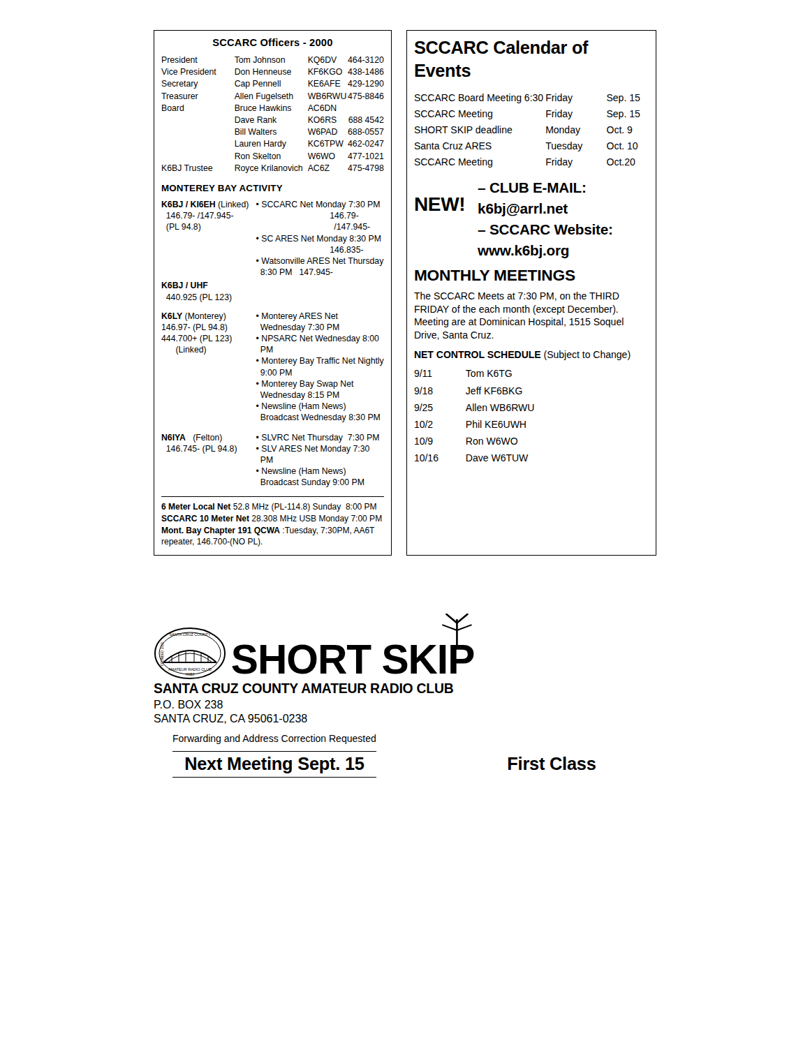SCCARC Officers - 2000
| President | Tom Johnson | KQ6DV | 464-3120 |
| Vice President | Don Henneuse | KF6KGO | 438-1486 |
| Secretary | Cap Pennell | KE6AFE | 429-1290 |
| Treasurer | Allen Fugelseth | WB6RWU | 475-8846 |
| Board | Bruce Hawkins | AC6DN | |
| | Dave Rank | KO6RS | 688 4542 |
| | Bill Walters | W6PAD | 688-0557 |
| | Lauren Hardy | KC6TPW | 462-0247 |
| | Ron Skelton | W6WO | 477-1021 |
| K6BJ Trustee | Royce Krilanovich | AC6Z | 475-4798 |
MONTEREY BAY ACTIVITY
K6BJ / KI6EH (Linked)
146.79- /147.945-
(PL 94.8)
SCCARC Net Monday 7:30 PM146.79- /147.945-
SC ARES Net Monday 8:30 PM146.835-
Watsonville ARES Net Thursday 8:30 PM 147.945-
K6BJ / UHF
440.925 (PL 123)
K6LY (Monterey)
146.97- (PL 94.8)
444.700+ (PL 123)
(Linked)
Monterey ARES Net Wednesday 7:30 PM
NPSARC Net Wednesday 8:00 PM
Monterey Bay Traffic Net Nightly 9:00 PM
Monterey Bay Swap Net Wednesday 8:15 PM
Newsline (Ham News) Broadcast Wednesday 8:30 PM
N6IYA (Felton)
146.745- (PL 94.8)
SLVRC Net Thursday 7:30 PM
SLV ARES Net Monday 7:30 PM
Newsline (Ham News) Broadcast Sunday 9:00 PM
6 Meter Local Net 52.8 MHz (PL-114.8) Sunday 8:00 PM
SCCARC 10 Meter Net 28.308 MHz USB Monday 7:00 PM
Mont. Bay Chapter 191 QCWA :Tuesday, 7:30PM, AA6T repeater, 146.700-(NO PL).
SCCARC Calendar of Events
| SCCARC Board Meeting 6:30 | Friday | Sep. 15 |
| SCCARC Meeting | Friday | Sep. 15 |
| SHORT SKIP deadline | Monday | Oct. 9 |
| Santa Cruz ARES | Tuesday | Oct. 10 |
| SCCARC Meeting | Friday | Oct.20 |
NEW!
– CLUB E-MAIL: k6bj@arrl.net
– SCCARC Website: www.k6bj.org
MONTHLY MEETINGS
The SCCARC Meets at 7:30 PM, on the THIRD FRIDAY of the each month (except December). Meeting are at Dominican Hospital, 1515 Soquel Drive, Santa Cruz.
NET CONTROL SCHEDULE (Subject to Change)
| 9/11 | Tom K6TG |
| 9/18 | Jeff KF6BKG |
| 9/25 | Allen WB6RWU |
| 10/2 | Phil KE6UWH |
| 10/9 | Ron W6WO |
| 10/16 | Dave W6TUW |
SANTA CRUZ COUNTY AMATEUR RADIO CLUB K6BJ FOUNDED 1919
SHORT SKIP
SANTA CRUZ COUNTY AMATEUR RADIO CLUB
P.O. BOX 238
SANTA CRUZ, CA 95061-0238
Forwarding and Address Correction Requested
Next Meeting Sept. 15
First Class